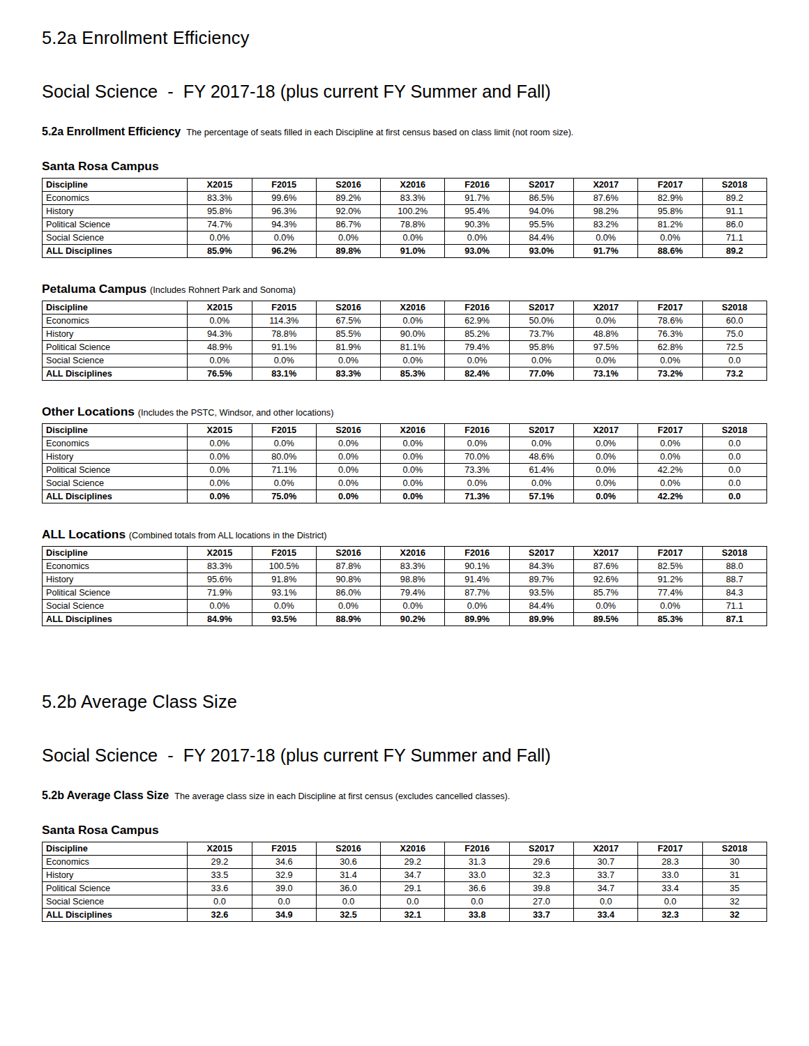5.2a Enrollment Efficiency
Social Science - FY 2017-18 (plus current FY Summer and Fall)
5.2a Enrollment Efficiency The percentage of seats filled in each Discipline at first census based on class limit (not room size).
Santa Rosa Campus
| Discipline | X2015 | F2015 | S2016 | X2016 | F2016 | S2017 | X2017 | F2017 | S2018 |
| --- | --- | --- | --- | --- | --- | --- | --- | --- | --- |
| Economics | 83.3% | 99.6% | 89.2% | 83.3% | 91.7% | 86.5% | 87.6% | 82.9% | 89.2 |
| History | 95.8% | 96.3% | 92.0% | 100.2% | 95.4% | 94.0% | 98.2% | 95.8% | 91.1 |
| Political Science | 74.7% | 94.3% | 86.7% | 78.8% | 90.3% | 95.5% | 83.2% | 81.2% | 86.0 |
| Social Science | 0.0% | 0.0% | 0.0% | 0.0% | 0.0% | 84.4% | 0.0% | 0.0% | 71.1 |
| ALL Disciplines | 85.9% | 96.2% | 89.8% | 91.0% | 93.0% | 93.0% | 91.7% | 88.6% | 89.2 |
Petaluma Campus (Includes Rohnert Park and Sonoma)
| Discipline | X2015 | F2015 | S2016 | X2016 | F2016 | S2017 | X2017 | F2017 | S2018 |
| --- | --- | --- | --- | --- | --- | --- | --- | --- | --- |
| Economics | 0.0% | 114.3% | 67.5% | 0.0% | 62.9% | 50.0% | 0.0% | 78.6% | 60.0 |
| History | 94.3% | 78.8% | 85.5% | 90.0% | 85.2% | 73.7% | 48.8% | 76.3% | 75.0 |
| Political Science | 48.9% | 91.1% | 81.9% | 81.1% | 79.4% | 95.8% | 97.5% | 62.8% | 72.5 |
| Social Science | 0.0% | 0.0% | 0.0% | 0.0% | 0.0% | 0.0% | 0.0% | 0.0% | 0.0 |
| ALL Disciplines | 76.5% | 83.1% | 83.3% | 85.3% | 82.4% | 77.0% | 73.1% | 73.2% | 73.2 |
Other Locations (Includes the PSTC, Windsor, and other locations)
| Discipline | X2015 | F2015 | S2016 | X2016 | F2016 | S2017 | X2017 | F2017 | S2018 |
| --- | --- | --- | --- | --- | --- | --- | --- | --- | --- |
| Economics | 0.0% | 0.0% | 0.0% | 0.0% | 0.0% | 0.0% | 0.0% | 0.0% | 0.0 |
| History | 0.0% | 80.0% | 0.0% | 0.0% | 70.0% | 48.6% | 0.0% | 0.0% | 0.0 |
| Political Science | 0.0% | 71.1% | 0.0% | 0.0% | 73.3% | 61.4% | 0.0% | 42.2% | 0.0 |
| Social Science | 0.0% | 0.0% | 0.0% | 0.0% | 0.0% | 0.0% | 0.0% | 0.0% | 0.0 |
| ALL Disciplines | 0.0% | 75.0% | 0.0% | 0.0% | 71.3% | 57.1% | 0.0% | 42.2% | 0.0 |
ALL Locations (Combined totals from ALL locations in the District)
| Discipline | X2015 | F2015 | S2016 | X2016 | F2016 | S2017 | X2017 | F2017 | S2018 |
| --- | --- | --- | --- | --- | --- | --- | --- | --- | --- |
| Economics | 83.3% | 100.5% | 87.8% | 83.3% | 90.1% | 84.3% | 87.6% | 82.5% | 88.0 |
| History | 95.6% | 91.8% | 90.8% | 98.8% | 91.4% | 89.7% | 92.6% | 91.2% | 88.7 |
| Political Science | 71.9% | 93.1% | 86.0% | 79.4% | 87.7% | 93.5% | 85.7% | 77.4% | 84.3 |
| Social Science | 0.0% | 0.0% | 0.0% | 0.0% | 0.0% | 84.4% | 0.0% | 0.0% | 71.1 |
| ALL Disciplines | 84.9% | 93.5% | 88.9% | 90.2% | 89.9% | 89.9% | 89.5% | 85.3% | 87.1 |
5.2b Average Class Size
Social Science - FY 2017-18 (plus current FY Summer and Fall)
5.2b Average Class Size The average class size in each Discipline at first census (excludes cancelled classes).
Santa Rosa Campus
| Discipline | X2015 | F2015 | S2016 | X2016 | F2016 | S2017 | X2017 | F2017 | S2018 |
| --- | --- | --- | --- | --- | --- | --- | --- | --- | --- |
| Economics | 29.2 | 34.6 | 30.6 | 29.2 | 31.3 | 29.6 | 30.7 | 28.3 | 30 |
| History | 33.5 | 32.9 | 31.4 | 34.7 | 33.0 | 32.3 | 33.7 | 33.0 | 31 |
| Political Science | 33.6 | 39.0 | 36.0 | 29.1 | 36.6 | 39.8 | 34.7 | 33.4 | 35 |
| Social Science | 0.0 | 0.0 | 0.0 | 0.0 | 0.0 | 27.0 | 0.0 | 0.0 | 32 |
| ALL Disciplines | 32.6 | 34.9 | 32.5 | 32.1 | 33.8 | 33.7 | 33.4 | 32.3 | 32 |